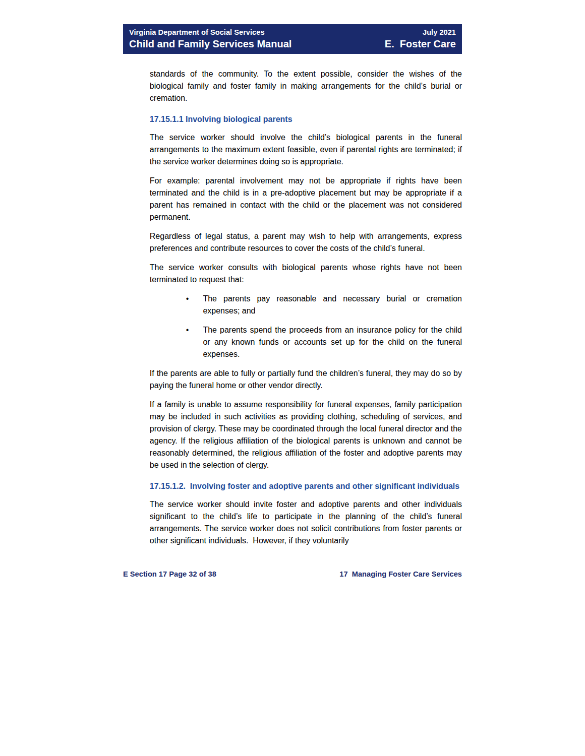Virginia Department of Social Services
Child and Family Services Manual
July 2021
E. Foster Care
standards of the community. To the extent possible, consider the wishes of the biological family and foster family in making arrangements for the child’s burial or cremation.
17.15.1.1 Involving biological parents
The service worker should involve the child’s biological parents in the funeral arrangements to the maximum extent feasible, even if parental rights are terminated; if the service worker determines doing so is appropriate.
For example: parental involvement may not be appropriate if rights have been terminated and the child is in a pre-adoptive placement but may be appropriate if a parent has remained in contact with the child or the placement was not considered permanent.
Regardless of legal status, a parent may wish to help with arrangements, express preferences and contribute resources to cover the costs of the child’s funeral.
The service worker consults with biological parents whose rights have not been terminated to request that:
The parents pay reasonable and necessary burial or cremation expenses; and
The parents spend the proceeds from an insurance policy for the child or any known funds or accounts set up for the child on the funeral expenses.
If the parents are able to fully or partially fund the children’s funeral, they may do so by paying the funeral home or other vendor directly.
If a family is unable to assume responsibility for funeral expenses, family participation may be included in such activities as providing clothing, scheduling of services, and provision of clergy. These may be coordinated through the local funeral director and the agency. If the religious affiliation of the biological parents is unknown and cannot be reasonably determined, the religious affiliation of the foster and adoptive parents may be used in the selection of clergy.
17.15.1.2. Involving foster and adoptive parents and other significant individuals
The service worker should invite foster and adoptive parents and other individuals significant to the child’s life to participate in the planning of the child’s funeral arrangements. The service worker does not solicit contributions from foster parents or other significant individuals. However, if they voluntarily
E Section 17 Page 32 of 38
17 Managing Foster Care Services